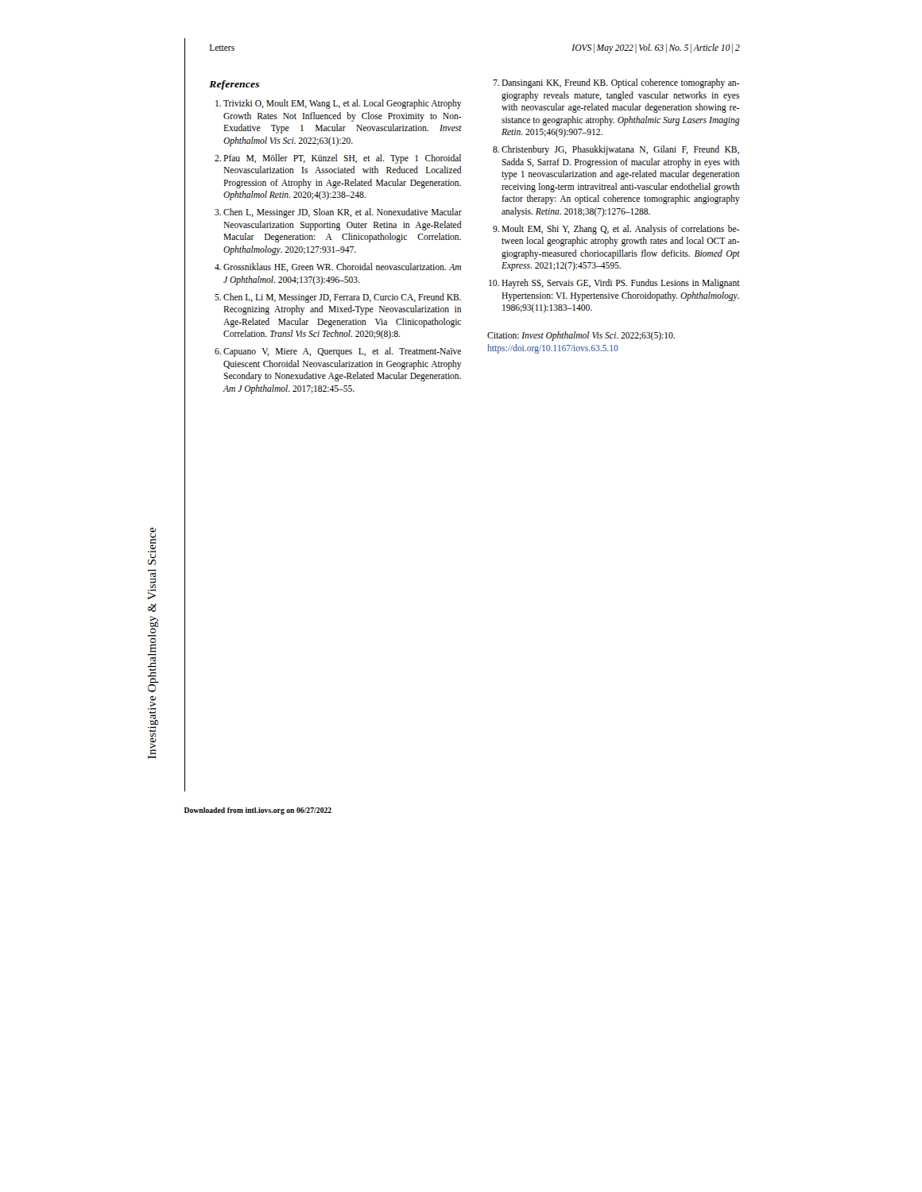Letters
IOVS|May 2022|Vol. 63|No. 5|Article 10|2
References
Trivizki O, Moult EM, Wang L, et al. Local Geographic Atrophy Growth Rates Not Influenced by Close Proximity to Non-Exudative Type 1 Macular Neovascularization. Invest Ophthalmol Vis Sci. 2022;63(1):20.
Pfau M, Möller PT, Künzel SH, et al. Type 1 Choroidal Neovascularization Is Associated with Reduced Localized Progression of Atrophy in Age-Related Macular Degeneration. Ophthalmol Retin. 2020;4(3):238–248.
Chen L, Messinger JD, Sloan KR, et al. Nonexudative Macular Neovascularization Supporting Outer Retina in Age-Related Macular Degeneration: A Clinicopathologic Correlation. Ophthalmology. 2020;127:931–947.
Grossniklaus HE, Green WR. Choroidal neovascularization. Am J Ophthalmol. 2004;137(3):496–503.
Chen L, Li M, Messinger JD, Ferrara D, Curcio CA, Freund KB. Recognizing Atrophy and Mixed-Type Neovascularization in Age-Related Macular Degeneration Via Clinicopathologic Correlation. Transl Vis Sci Technol. 2020;9(8):8.
Capuano V, Miere A, Querques L, et al. Treatment-Naïve Quiescent Choroidal Neovascularization in Geographic Atrophy Secondary to Nonexudative Age-Related Macular Degeneration. Am J Ophthalmol. 2017;182:45–55.
Dansingani KK, Freund KB. Optical coherence tomography angiography reveals mature, tangled vascular networks in eyes with neovascular age-related macular degeneration showing resistance to geographic atrophy. Ophthalmic Surg Lasers Imaging Retin. 2015;46(9):907–912.
Christenbury JG, Phasukkijwatana N, Gilani F, Freund KB, Sadda S, Sarraf D. Progression of macular atrophy in eyes with type 1 neovascularization and age-related macular degeneration receiving long-term intravitreal anti-vascular endothelial growth factor therapy: An optical coherence tomographic angiography analysis. Retina. 2018;38(7):1276–1288.
Moult EM, Shi Y, Zhang Q, et al. Analysis of correlations between local geographic atrophy growth rates and local OCT angiography-measured choriocapillaris flow deficits. Biomed Opt Express. 2021;12(7):4573–4595.
Hayreh SS, Servais GE, Virdi PS. Fundus Lesions in Malignant Hypertension: VI. Hypertensive Choroidopathy. Ophthalmology. 1986;93(11):1383–1400.
Citation: Invest Ophthalmol Vis Sci. 2022;63(5):10.
https://doi.org/10.1167/iovs.63.5.10
Investigative Ophthalmology & Visual Science
Downloaded from intl.iovs.org on 06/27/2022